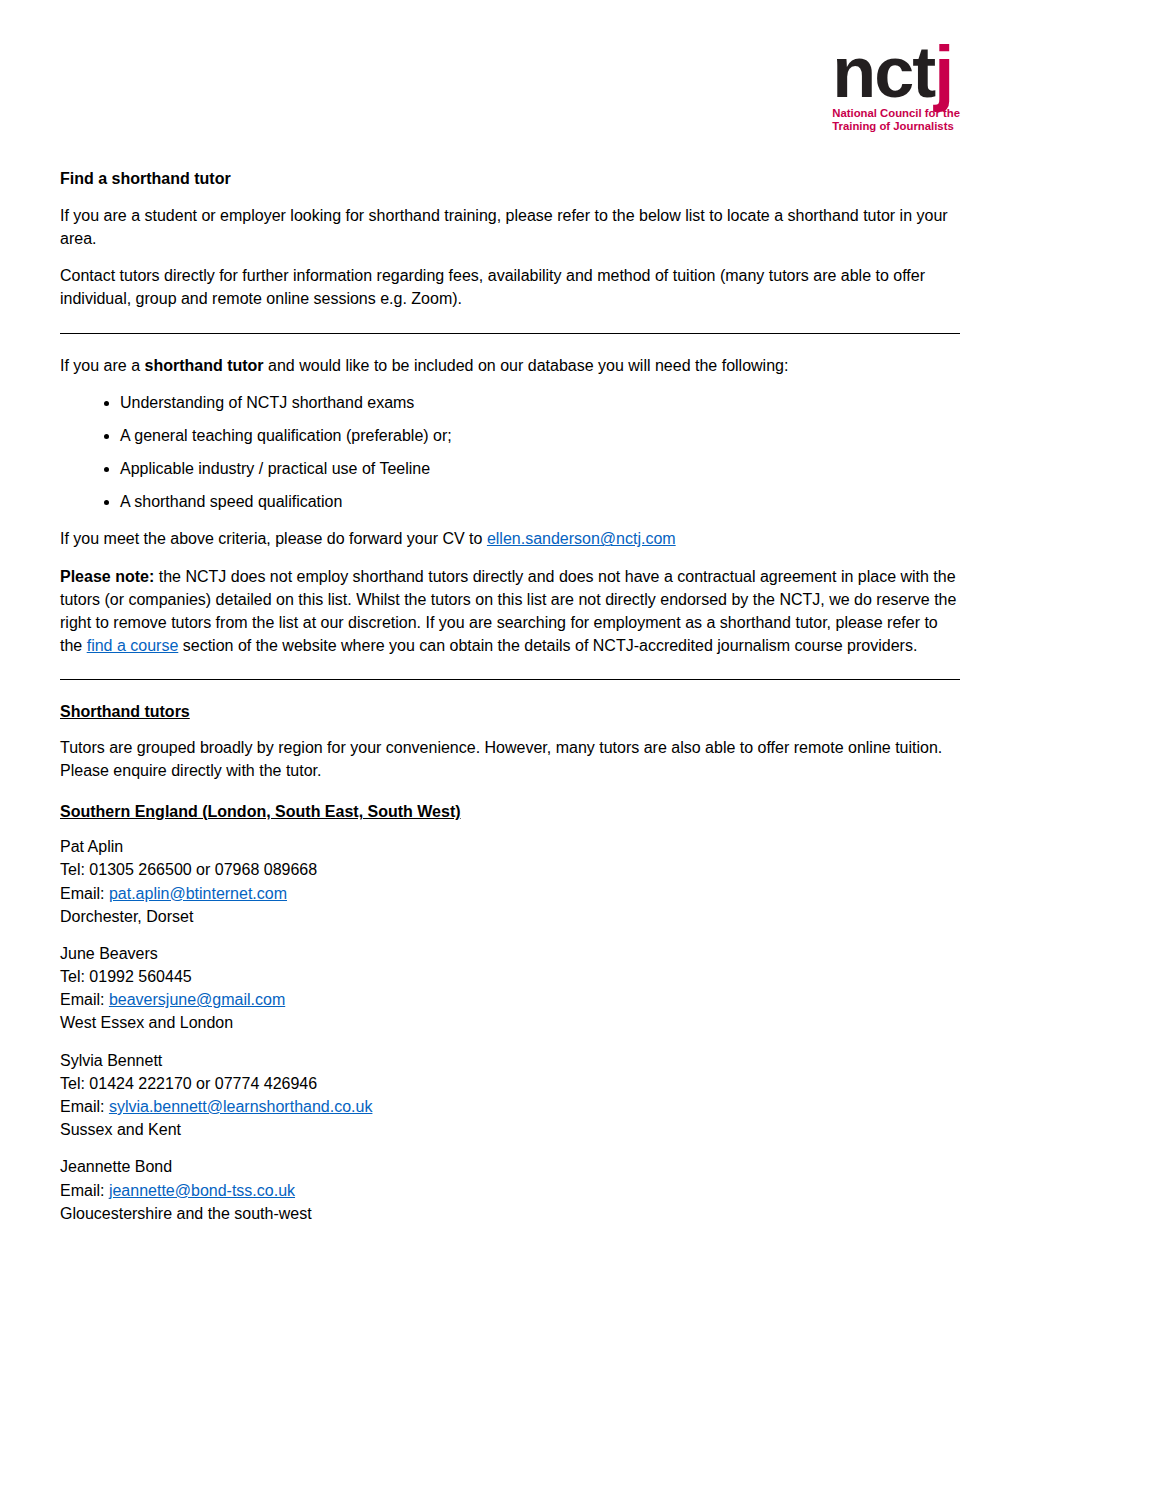nctj
National Council for the
Training of Journalists
Find a shorthand tutor
If you are a student or employer looking for shorthand training, please refer to the below list to locate a shorthand tutor in your area.
Contact tutors directly for further information regarding fees, availability and method of tuition (many tutors are able to offer individual, group and remote online sessions e.g. Zoom).
If you are a shorthand tutor and would like to be included on our database you will need the following:
Understanding of NCTJ shorthand exams
A general teaching qualification (preferable) or;
Applicable industry / practical use of Teeline
A shorthand speed qualification
If you meet the above criteria, please do forward your CV to ellen.sanderson@nctj.com
Please note: the NCTJ does not employ shorthand tutors directly and does not have a contractual agreement in place with the tutors (or companies) detailed on this list. Whilst the tutors on this list are not directly endorsed by the NCTJ, we do reserve the right to remove tutors from the list at our discretion. If you are searching for employment as a shorthand tutor, please refer to the find a course section of the website where you can obtain the details of NCTJ-accredited journalism course providers.
Shorthand tutors
Tutors are grouped broadly by region for your convenience. However, many tutors are also able to offer remote online tuition. Please enquire directly with the tutor.
Southern England (London, South East, South West)
Pat Aplin
Tel: 01305 266500 or 07968 089668
Email: pat.aplin@btinternet.com
Dorchester, Dorset
June Beavers
Tel: 01992 560445
Email: beaversjune@gmail.com
West Essex and London
Sylvia Bennett
Tel: 01424 222170 or 07774 426946
Email: sylvia.bennett@learnshorthand.co.uk
Sussex and Kent
Jeannette Bond
Email: jeannette@bond-tss.co.uk
Gloucestershire and the south-west